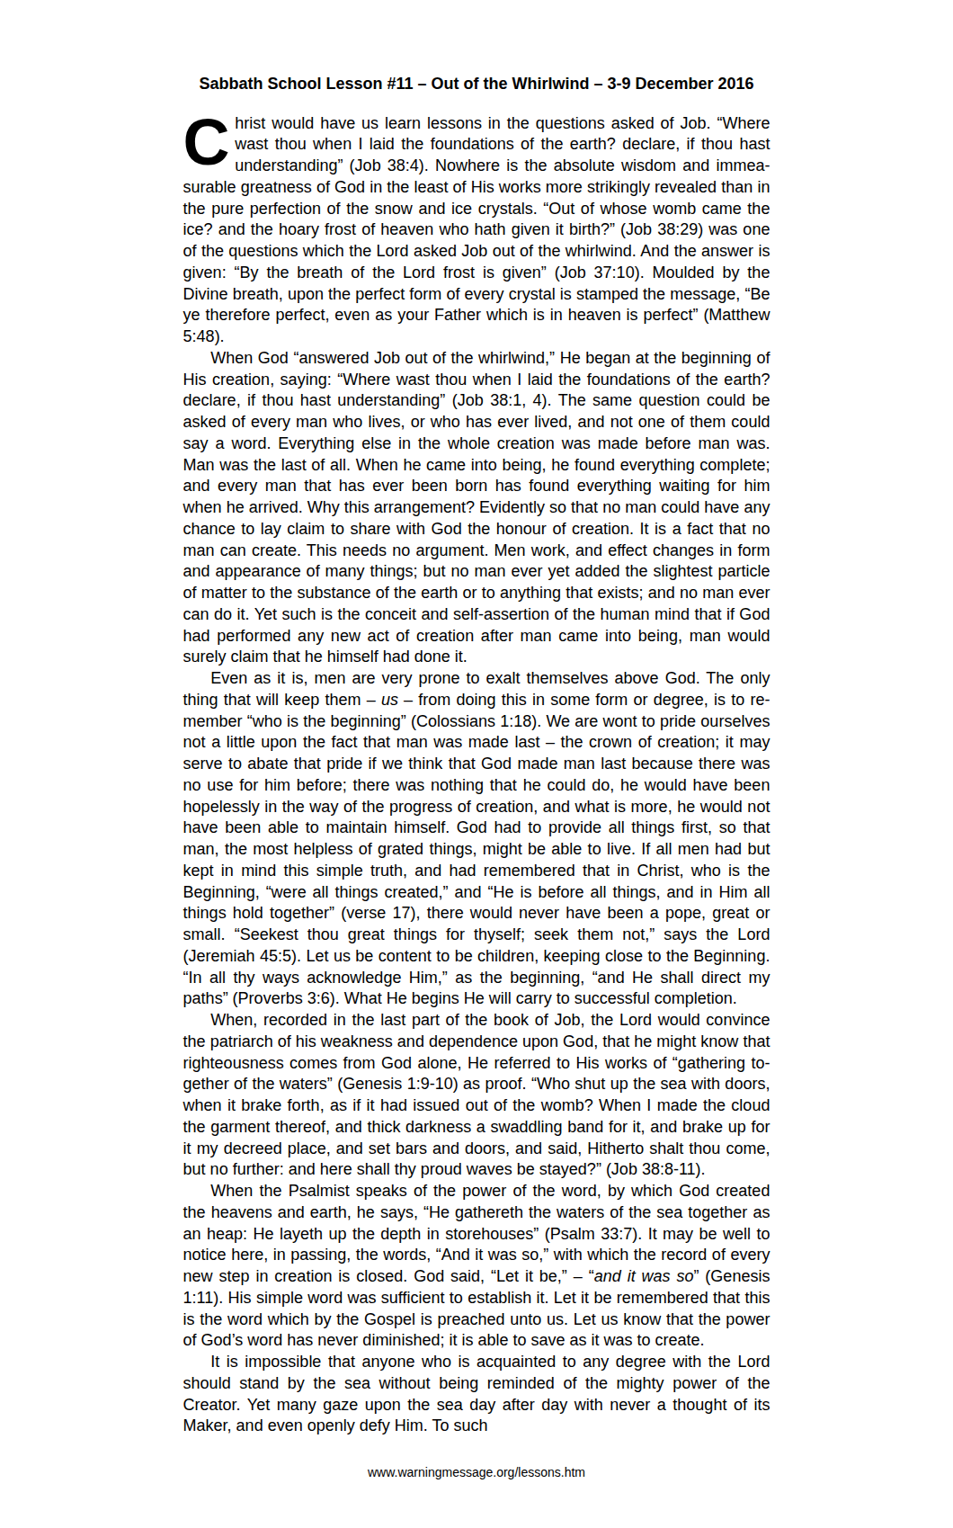Sabbath School Lesson #11 – Out of the Whirlwind – 3-9 December 2016
Christ would have us learn lessons in the questions asked of Job. “Where wast thou when I laid the foundations of the earth? declare, if thou hast understanding” (Job 38:4). Nowhere is the absolute wisdom and immeasurable greatness of God in the least of His works more strikingly revealed than in the pure perfection of the snow and ice crystals. “Out of whose womb came the ice? and the hoary frost of heaven who hath given it birth?” (Job 38:29) was one of the questions which the Lord asked Job out of the whirlwind. And the answer is given: “By the breath of the Lord frost is given” (Job 37:10). Moulded by the Divine breath, upon the perfect form of every crystal is stamped the message, “Be ye therefore perfect, even as your Father which is in heaven is perfect” (Matthew 5:48).
When God “answered Job out of the whirlwind,” He began at the beginning of His creation, saying: “Where wast thou when I laid the foundations of the earth? declare, if thou hast understanding” (Job 38:1, 4). The same question could be asked of every man who lives, or who has ever lived, and not one of them could say a word. Everything else in the whole creation was made before man was. Man was the last of all. When he came into being, he found everything complete; and every man that has ever been born has found everything waiting for him when he arrived. Why this arrangement? Evidently so that no man could have any chance to lay claim to share with God the honour of creation. It is a fact that no man can create. This needs no argument. Men work, and effect changes in form and appearance of many things; but no man ever yet added the slightest particle of matter to the substance of the earth or to anything that exists; and no man ever can do it. Yet such is the conceit and self-assertion of the human mind that if God had performed any new act of creation after man came into being, man would surely claim that he himself had done it.
Even as it is, men are very prone to exalt themselves above God. The only thing that will keep them – us – from doing this in some form or degree, is to remember “who is the beginning” (Colossians 1:18). We are wont to pride ourselves not a little upon the fact that man was made last – the crown of creation; it may serve to abate that pride if we think that God made man last because there was no use for him before; there was nothing that he could do, he would have been hopelessly in the way of the progress of creation, and what is more, he would not have been able to maintain himself. God had to provide all things first, so that man, the most helpless of grated things, might be able to live. If all men had but kept in mind this simple truth, and had remembered that in Christ, who is the Beginning, “were all things created,” and “He is before all things, and in Him all things hold together” (verse 17), there would never have been a pope, great or small. “Seekest thou great things for thyself; seek them not,” says the Lord (Jeremiah 45:5). Let us be content to be children, keeping close to the Beginning. “In all thy ways acknowledge Him,” as the beginning, “and He shall direct my paths” (Proverbs 3:6). What He begins He will carry to successful completion.
When, recorded in the last part of the book of Job, the Lord would convince the patriarch of his weakness and dependence upon God, that he might know that righteousness comes from God alone, He referred to His works of “gathering together of the waters” (Genesis 1:9-10) as proof. “Who shut up the sea with doors, when it brake forth, as if it had issued out of the womb? When I made the cloud the garment thereof, and thick darkness a swaddling band for it, and brake up for it my decreed place, and set bars and doors, and said, Hitherto shalt thou come, but no further: and here shall thy proud waves be stayed?” (Job 38:8-11).
When the Psalmist speaks of the power of the word, by which God created the heavens and earth, he says, “He gathereth the waters of the sea together as an heap: He layeth up the depth in storehouses” (Psalm 33:7). It may be well to notice here, in passing, the words, “And it was so,” with which the record of every new step in creation is closed. God said, “Let it be,” – “and it was so” (Genesis 1:11). His simple word was sufficient to establish it. Let it be remembered that this is the word which by the Gospel is preached unto us. Let us know that the power of God’s word has never diminished; it is able to save as it was to create.
It is impossible that anyone who is acquainted to any degree with the Lord should stand by the sea without being reminded of the mighty power of the Creator. Yet many gaze upon the sea day after day with never a thought of its Maker, and even openly defy Him. To such
www.warningmessage.org/lessons.htm